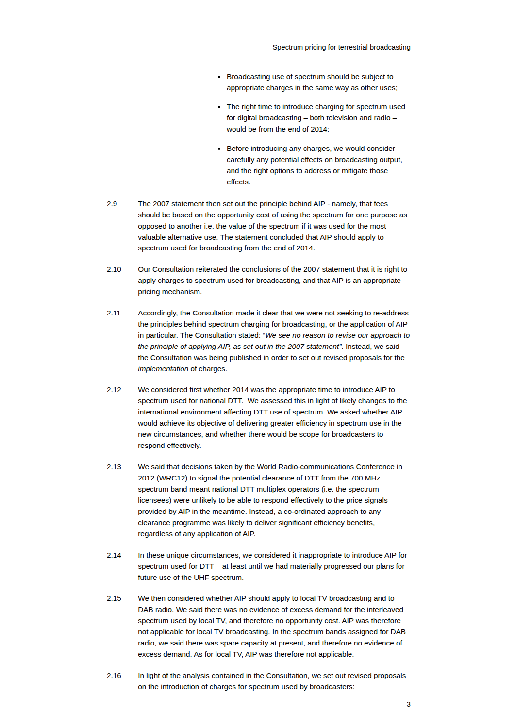Spectrum pricing for terrestrial broadcasting
Broadcasting use of spectrum should be subject to appropriate charges in the same way as other uses;
The right time to introduce charging for spectrum used for digital broadcasting – both television and radio – would be from the end of 2014;
Before introducing any charges, we would consider carefully any potential effects on broadcasting output, and the right options to address or mitigate those effects.
2.9
The 2007 statement then set out the principle behind AIP - namely, that fees should be based on the opportunity cost of using the spectrum for one purpose as opposed to another i.e. the value of the spectrum if it was used for the most valuable alternative use. The statement concluded that AIP should apply to spectrum used for broadcasting from the end of 2014.
2.10
Our Consultation reiterated the conclusions of the 2007 statement that it is right to apply charges to spectrum used for broadcasting, and that AIP is an appropriate pricing mechanism.
2.11
Accordingly, the Consultation made it clear that we were not seeking to re-address the principles behind spectrum charging for broadcasting, or the application of AIP in particular. The Consultation stated: “We see no reason to revise our approach to the principle of applying AIP, as set out in the 2007 statement”. Instead, we said the Consultation was being published in order to set out revised proposals for the implementation of charges.
2.12
We considered first whether 2014 was the appropriate time to introduce AIP to spectrum used for national DTT. We assessed this in light of likely changes to the international environment affecting DTT use of spectrum. We asked whether AIP would achieve its objective of delivering greater efficiency in spectrum use in the new circumstances, and whether there would be scope for broadcasters to respond effectively.
2.13
We said that decisions taken by the World Radio-communications Conference in 2012 (WRC12) to signal the potential clearance of DTT from the 700 MHz spectrum band meant national DTT multiplex operators (i.e. the spectrum licensees) were unlikely to be able to respond effectively to the price signals provided by AIP in the meantime. Instead, a co-ordinated approach to any clearance programme was likely to deliver significant efficiency benefits, regardless of any application of AIP.
2.14
In these unique circumstances, we considered it inappropriate to introduce AIP for spectrum used for DTT – at least until we had materially progressed our plans for future use of the UHF spectrum.
2.15
We then considered whether AIP should apply to local TV broadcasting and to DAB radio. We said there was no evidence of excess demand for the interleaved spectrum used by local TV, and therefore no opportunity cost. AIP was therefore not applicable for local TV broadcasting. In the spectrum bands assigned for DAB radio, we said there was spare capacity at present, and therefore no evidence of excess demand. As for local TV, AIP was therefore not applicable.
2.16
In light of the analysis contained in the Consultation, we set out revised proposals on the introduction of charges for spectrum used by broadcasters:
3